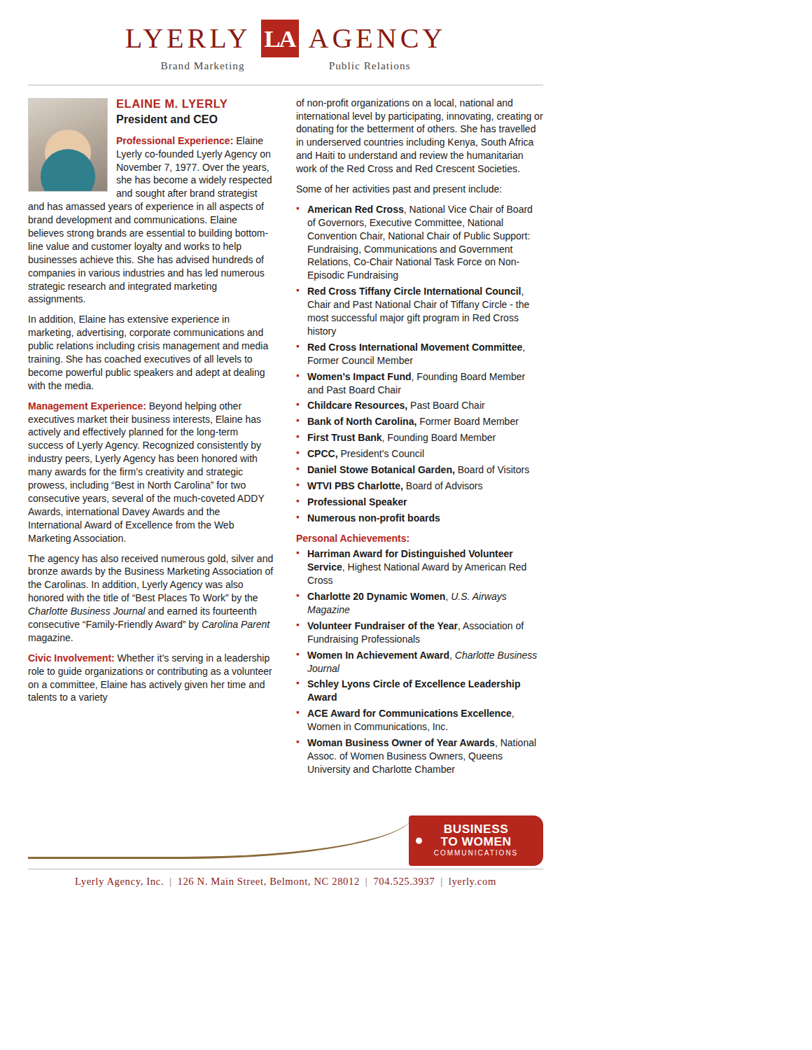LYERLY LA AGENCY
Brand Marketing Public Relations
ELAINE M. LYERLY
President and CEO
Professional Experience:
Elaine Lyerly co-founded Lyerly Agency on November 7, 1977. Over the years, she has become a widely respected and sought after brand strategist and has amassed years of experience in all aspects of brand development and communications. Elaine believes strong brands are essential to building bottom-line value and customer loyalty and works to help businesses achieve this. She has advised hundreds of companies in various industries and has led numerous strategic research and integrated marketing assignments.
In addition, Elaine has extensive experience in marketing, advertising, corporate communications and public relations including crisis management and media training. She has coached executives of all levels to become powerful public speakers and adept at dealing with the media.
Management Experience:
Beyond helping other executives market their business interests, Elaine has actively and effectively planned for the long-term success of Lyerly Agency. Recognized consistently by industry peers, Lyerly Agency has been honored with many awards for the firm’s creativity and strategic prowess, including “Best in North Carolina” for two consecutive years, several of the much-coveted ADDY Awards, international Davey Awards and the International Award of Excellence from the Web Marketing Association.
The agency has also received numerous gold, silver and bronze awards by the Business Marketing Association of the Carolinas. In addition, Lyerly Agency was also honored with the title of “Best Places To Work” by the Charlotte Business Journal and earned its fourteenth consecutive “Family-Friendly Award” by Carolina Parent magazine.
Civic Involvement:
Whether it’s serving in a leadership role to guide organizations or contributing as a volunteer on a committee, Elaine has actively given her time and talents to a variety
of non-profit organizations on a local, national and international level by participating, innovating, creating or donating for the betterment of others. She has travelled in underserved countries including Kenya, South Africa and Haiti to understand and review the humanitarian work of the Red Cross and Red Crescent Societies.
Some of her activities past and present include:
American Red Cross, National Vice Chair of Board of Governors, Executive Committee, National Convention Chair, National Chair of Public Support: Fundraising, Communications and Government Relations, Co-Chair National Task Force on Non-Episodic Fundraising
Red Cross Tiffany Circle International Council, Chair and Past National Chair of Tiffany Circle - the most successful major gift program in Red Cross history
Red Cross International Movement Committee, Former Council Member
Women’s Impact Fund, Founding Board Member and Past Board Chair
Childcare Resources, Past Board Chair
Bank of North Carolina, Former Board Member
First Trust Bank, Founding Board Member
CPCC, President’s Council
Daniel Stowe Botanical Garden, Board of Visitors
WTVI PBS Charlotte, Board of Advisors
Professional Speaker
Numerous non-profit boards
Personal Achievements:
Harriman Award for Distinguished Volunteer Service, Highest National Award by American Red Cross
Charlotte 20 Dynamic Women, U.S. Airways Magazine
Volunteer Fundraiser of the Year, Association of Fundraising Professionals
Women In Achievement Award, Charlotte Business Journal
Schley Lyons Circle of Excellence Leadership Award
ACE Award for Communications Excellence, Women in Communications, Inc.
Woman Business Owner of Year Awards, National Assoc. of Women Business Owners, Queens University and Charlotte Chamber
BUSINESS
TO WOMEN
COMMUNICATIONS
Lyerly Agency, Inc.|126 N. Main Street, Belmont, NC 28012|704.525.3937|lyerly.com